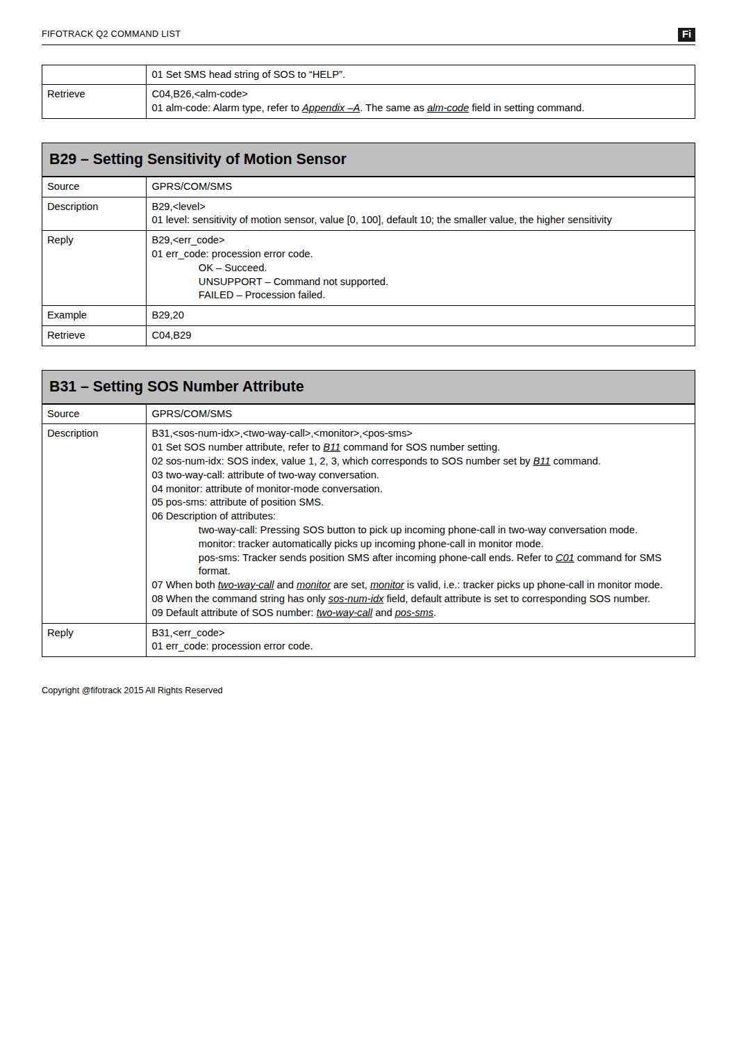FIFOTRACK Q2 COMMAND LIST
Fi
| | 01 Set SMS head string of SOS to “HELP”. |
| Retrieve | C04,B26,<alm-code> 01 alm-code: Alarm type, refer to Appendix –A . The same as alm-code field in setting command. |
B29 – Setting Sensitivity of Motion Sensor
| Source | GPRS/COM/SMS |
| Description | B29,<level> 01 level: sensitivity of motion sensor, value [0, 100], default 10; the smaller value, the higher sensitivity |
| Reply | B29,<err_code> 01 err_code: procession error code. OK – Succeed. UNSUPPORT – Command not supported. FAILED – Procession failed. |
| Example | B29,20 |
| Retrieve | C04,B29 |
B31 – Setting SOS Number Attribute
| Source | GPRS/COM/SMS |
| Description | B31,<sos-num-idx>,<two-way-call>,<monitor>,<pos-sms> 01 Set SOS number attribute, refer to B11 command for SOS number setting. 02 sos-num-idx: SOS index, value 1, 2, 3, which corresponds to SOS number set by B11 command. 03 two-way-call: attribute of two-way conversation. 04 monitor: attribute of monitor-mode conversation. 05 pos-sms: attribute of position SMS. 06 Description of attributes: two-way-call: Pressing SOS button to pick up incoming phone-call in two-way conversation mode. monitor: tracker automatically picks up incoming phone-call in monitor mode. pos-sms: Tracker sends position SMS after incoming phone-call ends. Refer to C01 command for SMS format. 07 When both two-way-call and monitor are set, monitor is valid, i.e.: tracker picks up phone-call in monitor mode. 08 When the command string has only sos-num-idx field, default attribute is set to corresponding SOS number. 09 Default attribute of SOS number: two-way-call and pos-sms . |
| Reply | B31,<err_code> 01 err_code: procession error code. |
Copyright @fifotrack 2015 All Rights Reserved